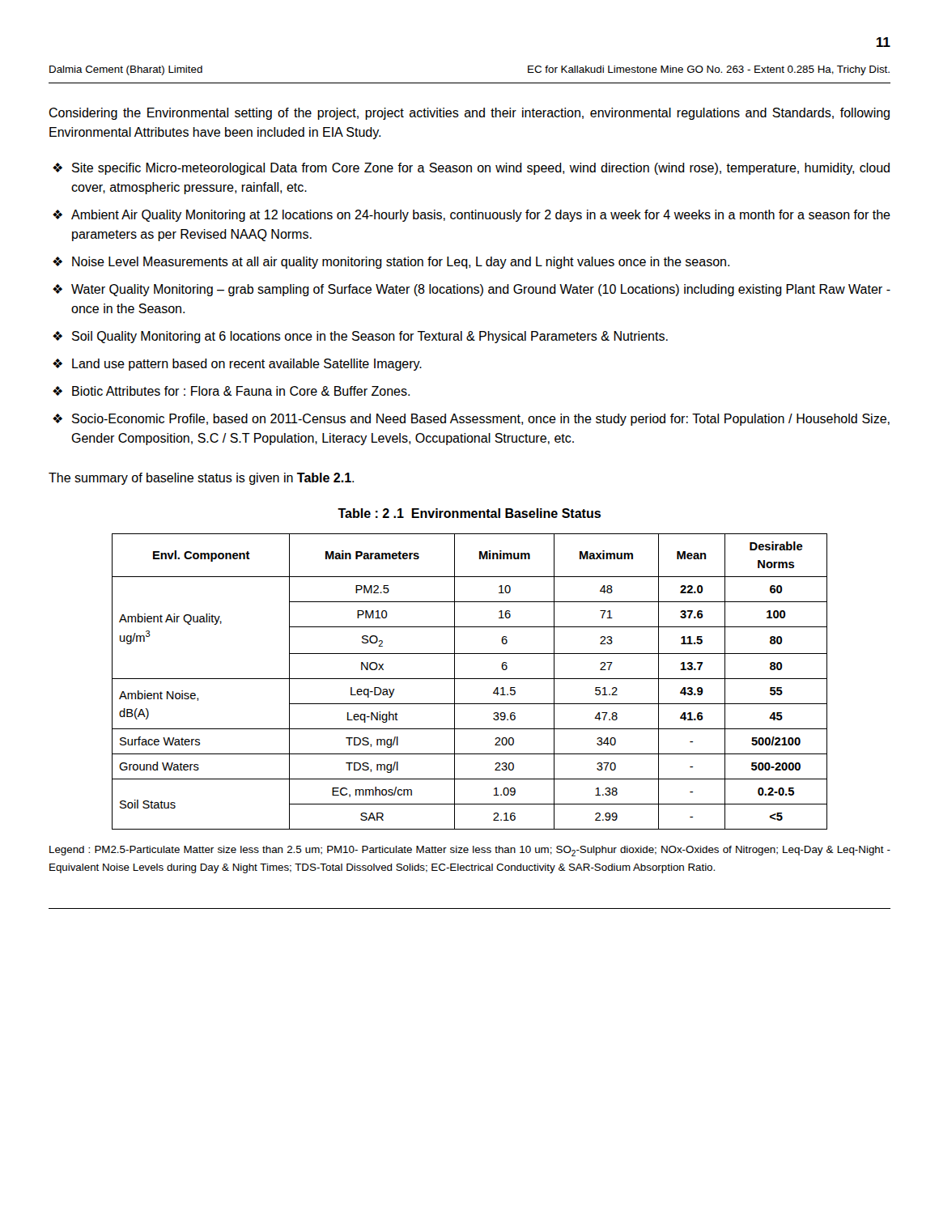11
Dalmia Cement (Bharat) Limited EC for Kallakudi Limestone Mine GO No. 263 - Extent 0.285 Ha, Trichy Dist.
Considering the Environmental setting of the project, project activities and their interaction, environmental regulations and Standards, following Environmental Attributes have been included in EIA Study.
Site specific Micro-meteorological Data from Core Zone for a Season on wind speed, wind direction (wind rose), temperature, humidity, cloud cover, atmospheric pressure, rainfall, etc.
Ambient Air Quality Monitoring at 12 locations on 24-hourly basis, continuously for 2 days in a week for 4 weeks in a month for a season for the parameters as per Revised NAAQ Norms.
Noise Level Measurements at all air quality monitoring station for Leq, L day and L night values once in the season.
Water Quality Monitoring – grab sampling of Surface Water (8 locations) and Ground Water (10 Locations) including existing Plant Raw Water - once in the Season.
Soil Quality Monitoring at 6 locations once in the Season for Textural & Physical Parameters & Nutrients.
Land use pattern based on recent available Satellite Imagery.
Biotic Attributes for : Flora & Fauna in Core & Buffer Zones.
Socio-Economic Profile, based on 2011-Census and Need Based Assessment, once in the study period for: Total Population / Household Size, Gender Composition, S.C / S.T Population, Literacy Levels, Occupational Structure, etc.
The summary of baseline status is given in Table 2.1.
Table : 2 .1 Environmental Baseline Status
| Envl. Component | Main Parameters | Minimum | Maximum | Mean | Desirable Norms |
| --- | --- | --- | --- | --- | --- |
| Ambient Air Quality, ug/m 3 | PM2.5 | 10 | 48 | 22.0 | 60 |
| PM10 | 16 | 71 | 37.6 | 100 |
| SO 2 | 6 | 23 | 11.5 | 80 |
| NOx | 6 | 27 | 13.7 | 80 |
| Ambient Noise, dB(A) | Leq-Day | 41.5 | 51.2 | 43.9 | 55 |
| Leq-Night | 39.6 | 47.8 | 41.6 | 45 |
| Surface Waters | TDS, mg/l | 200 | 340 | - | 500/2100 |
| Ground Waters | TDS, mg/l | 230 | 370 | - | 500-2000 |
| Soil Status | EC, mmhos/cm | 1.09 | 1.38 | - | 0.2-0.5 |
| SAR | 2.16 | 2.99 | - | <5 |
Legend : PM2.5-Particulate Matter size less than 2.5 um; PM10- Particulate Matter size less than 10 um; SO2-Sulphur dioxide; NOx-Oxides of Nitrogen; Leq-Day & Leq-Night - Equivalent Noise Levels during Day & Night Times; TDS-Total Dissolved Solids; EC-Electrical Conductivity & SAR-Sodium Absorption Ratio.